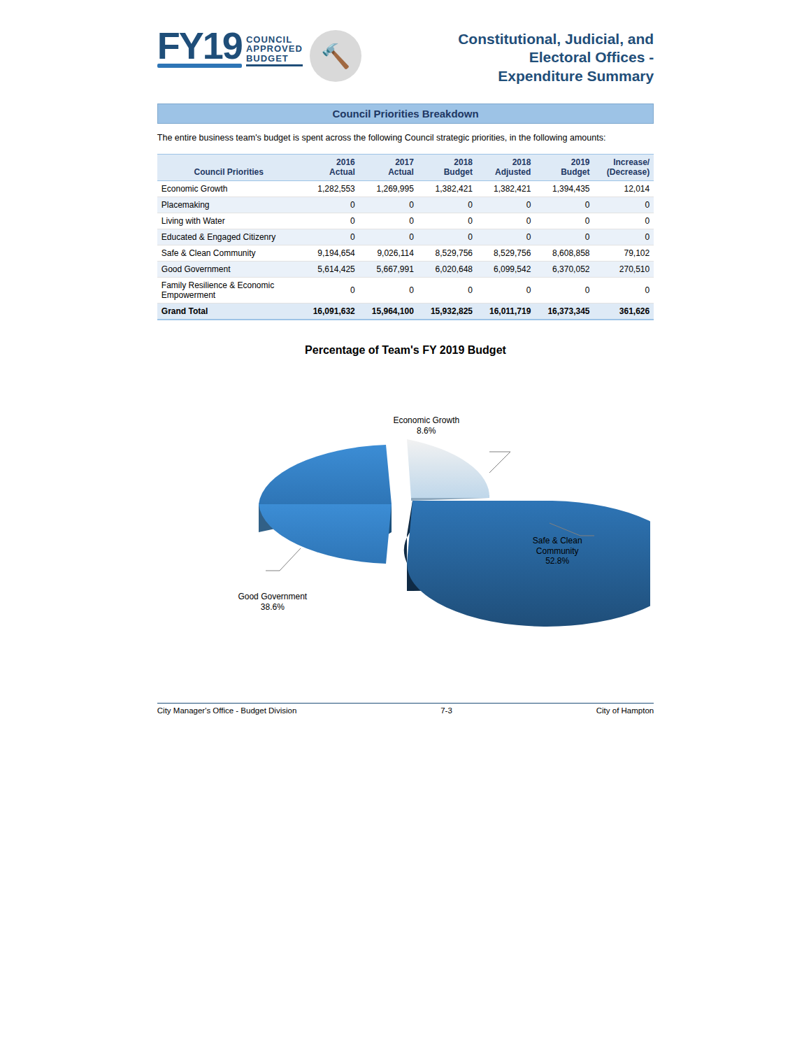FY19
COUNCIL
APPROVED
BUDGET
🔨
Constitutional, Judicial, and
Electoral Offices -
Expenditure Summary
Council Priorities Breakdown
The entire business team's budget is spent across the following Council strategic priorities, in the following amounts:
| Council Priorities | 2016 Actual | 2017 Actual | 2018 Budget | 2018 Adjusted | 2019 Budget | Increase/ (Decrease) |
| --- | --- | --- | --- | --- | --- | --- |
| Economic Growth | 1,282,553 | 1,269,995 | 1,382,421 | 1,382,421 | 1,394,435 | 12,014 |
| Placemaking | 0 | 0 | 0 | 0 | 0 | 0 |
| Living with Water | 0 | 0 | 0 | 0 | 0 | 0 |
| Educated & Engaged Citizenry | 0 | 0 | 0 | 0 | 0 | 0 |
| Safe & Clean Community | 9,194,654 | 9,026,114 | 8,529,756 | 8,529,756 | 8,608,858 | 79,102 |
| Good Government | 5,614,425 | 5,667,991 | 6,020,648 | 6,099,542 | 6,370,052 | 270,510 |
| Family Resilience & Economic Empowerment | 0 | 0 | 0 | 0 | 0 | 0 |
| Grand Total | 16,091,632 | 15,964,100 | 15,932,825 | 16,011,719 | 16,373,345 | 361,626 |
Percentage of Team's FY 2019 Budget
Economic Growth
8.6%
Safe & Clean
Community
52.8%
Good Government
38.6%
City Manager's Office - Budget Division
7-3
City of Hampton